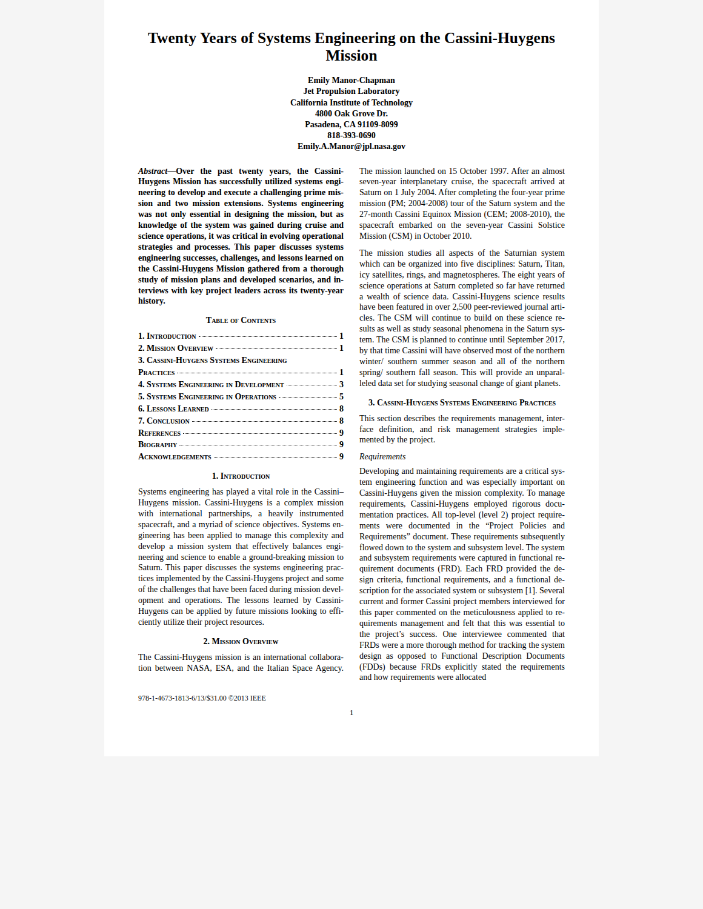Twenty Years of Systems Engineering on the Cassini-Huygens Mission
Emily Manor-Chapman
Jet Propulsion Laboratory
California Institute of Technology
4800 Oak Grove Dr.
Pasadena, CA 91109-8099
818-393-0690
Emily.A.Manor@jpl.nasa.gov
Abstract—Over the past twenty years, the Cassini-Huygens Mission has successfully utilized systems engineering to develop and execute a challenging prime mission and two mission extensions. Systems engineering was not only essential in designing the mission, but as knowledge of the system was gained during cruise and science operations, it was critical in evolving operational strategies and processes. This paper discusses systems engineering successes, challenges, and lessons learned on the Cassini-Huygens Mission gathered from a thorough study of mission plans and developed scenarios, and interviews with key project leaders across its twenty-year history.
Table of Contents
1. Introduction 1
2. Mission Overview 1
3. Cassini-Huygens Systems Engineering
Practices 1
4. Systems Engineering in Development 3
5. Systems Engineering in Operations 5
6. Lessons Learned 8
7. Conclusion 8
References 9
Biography 9
Acknowledgements 9
1. Introduction
Systems engineering has played a vital role in the Cassini–Huygens mission. Cassini-Huygens is a complex mission with international partnerships, a heavily instrumented spacecraft, and a myriad of science objectives. Systems engineering has been applied to manage this complexity and develop a mission system that effectively balances engineering and science to enable a ground-breaking mission to Saturn. This paper discusses the systems engineering practices implemented by the Cassini-Huygens project and some of the challenges that have been faced during mission development and operations. The lessons learned by Cassini-Huygens can be applied by future missions looking to efficiently utilize their project resources.
2. Mission Overview
The Cassini-Huygens mission is an international collaboration between NASA, ESA, and the Italian Space Agency. The mission launched on 15 October 1997. After an almost seven-year interplanetary cruise, the spacecraft arrived at Saturn on 1 July 2004. After completing the four-year prime mission (PM; 2004-2008) tour of the Saturn system and the 27-month Cassini Equinox Mission (CEM; 2008-2010), the spacecraft embarked on the seven-year Cassini Solstice Mission (CSM) in October 2010.
The mission studies all aspects of the Saturnian system which can be organized into five disciplines: Saturn, Titan, icy satellites, rings, and magnetospheres. The eight years of science operations at Saturn completed so far have returned a wealth of science data. Cassini-Huygens science results have been featured in over 2,500 peer-reviewed journal articles. The CSM will continue to build on these science results as well as study seasonal phenomena in the Saturn system. The CSM is planned to continue until September 2017, by that time Cassini will have observed most of the northern winter/ southern summer season and all of the northern spring/ southern fall season. This will provide an unparalleled data set for studying seasonal change of giant planets.
3. Cassini-Huygens Systems Engineering Practices
This section describes the requirements management, interface definition, and risk management strategies implemented by the project.
Requirements
Developing and maintaining requirements are a critical system engineering function and was especially important on Cassini-Huygens given the mission complexity. To manage requirements, Cassini-Huygens employed rigorous documentation practices. All top-level (level 2) project requirements were documented in the “Project Policies and Requirements” document. These requirements subsequently flowed down to the system and subsystem level. The system and subsystem requirements were captured in functional requirement documents (FRD). Each FRD provided the design criteria, functional requirements, and a functional description for the associated system or subsystem [1]. Several current and former Cassini project members interviewed for this paper commented on the meticulousness applied to requirements management and felt that this was essential to the project’s success. One interviewee commented that FRDs were a more thorough method for tracking the system design as opposed to Functional Description Documents (FDDs) because FRDs explicitly stated the requirements and how requirements were allocated
978-1-4673-1813-6/13/$31.00 ©2013 IEEE
1